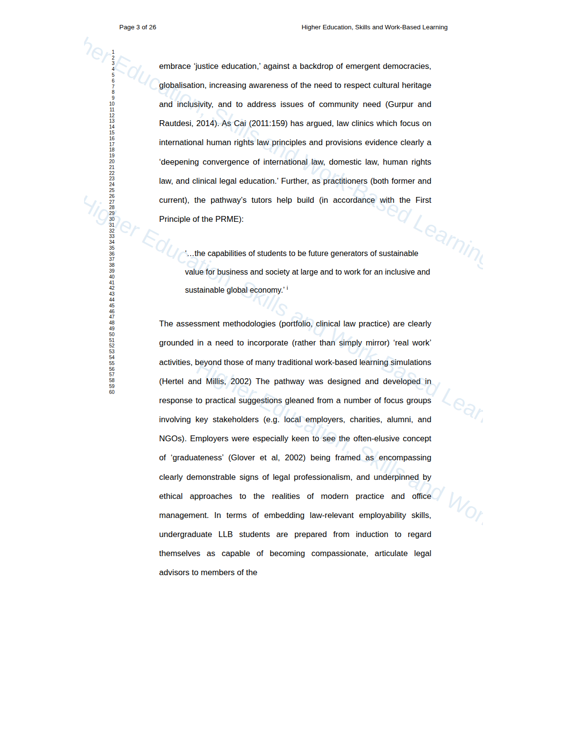Page 3 of 26 Higher Education, Skills and Work-Based Learning
12345 678910 1112131415 1617181920 2122232425 2627282930 3132333435 3637383940 4142434445 4647484950 5152535455 5657585960
embrace ‘justice education,’ against a backdrop of emergent democracies, globalisation, increasing awareness of the need to respect cultural heritage and inclusivity, and to address issues of community need (Gurpur and Rautdesi, 2014). As Cai (2011:159) has argued, law clinics which focus on international human rights law principles and provisions evidence clearly a ‘deepening convergence of international law, domestic law, human rights law, and clinical legal education.’ Further, as practitioners (both former and current), the pathway’s tutors help build (in accordance with the First Principle of the PRME):
‘…the capabilities of students to be future generators of sustainable value for business and society at large and to work for an inclusive and sustainable global economy.’ i
The assessment methodologies (portfolio, clinical law practice) are clearly grounded in a need to incorporate (rather than simply mirror) ‘real work’ activities, beyond those of many traditional work-based learning simulations (Hertel and Millis, 2002) The pathway was designed and developed in response to practical suggestions gleaned from a number of focus groups involving key stakeholders (e.g. local employers, charities, alumni, and NGOs). Employers were especially keen to see the often-elusive concept of ‘graduateness’ (Glover et al, 2002) being framed as encompassing clearly demonstrable signs of legal professionalism, and underpinned by ethical approaches to the realities of modern practice and office management. In terms of embedding law-relevant employability skills, undergraduate LLB students are prepared from induction to regard themselves as capable of becoming compassionate, articulate legal advisors to members of the
Higher Education, Skills and Work-Based Learning Higher Education, Skills and Work-Based Learning Higher Education, Skills and Work-Based Learning